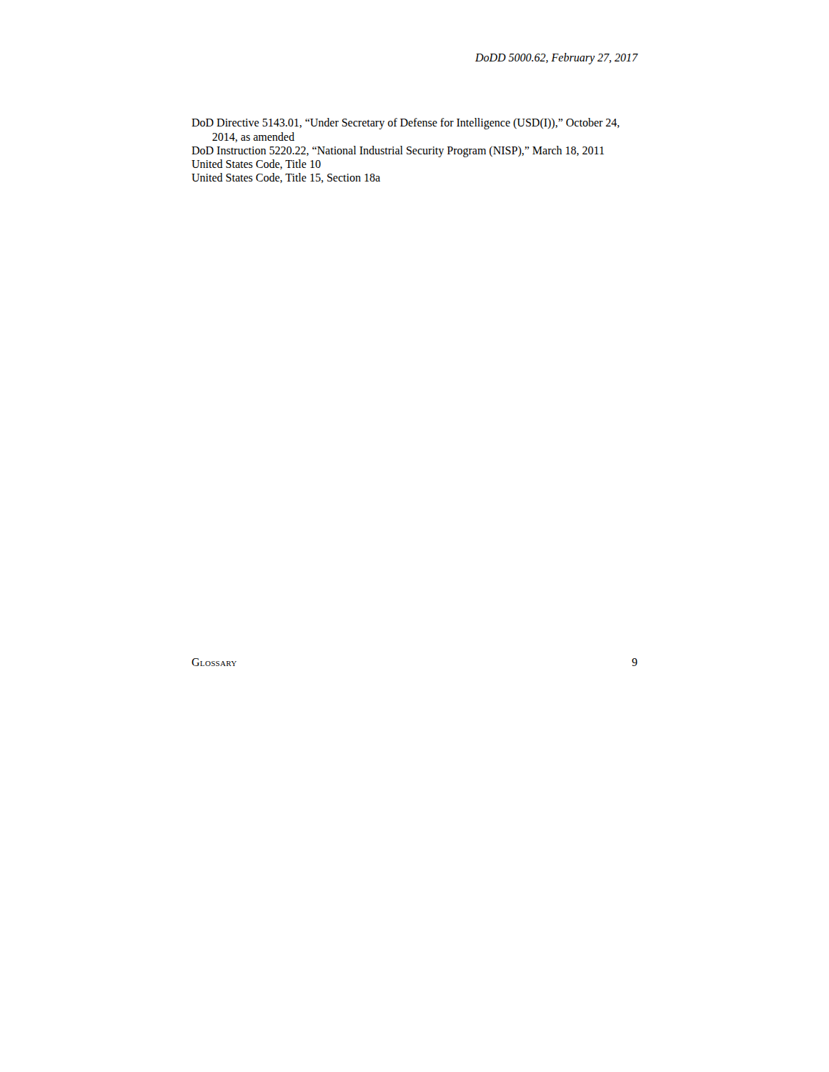DoDD 5000.62, February 27, 2017
DoD Directive 5143.01, “Under Secretary of Defense for Intelligence (USD(I)),” October 24, 2014, as amended
DoD Instruction 5220.22, “National Industrial Security Program (NISP),” March 18, 2011
United States Code, Title 10
United States Code, Title 15, Section 18a
Glossary 9